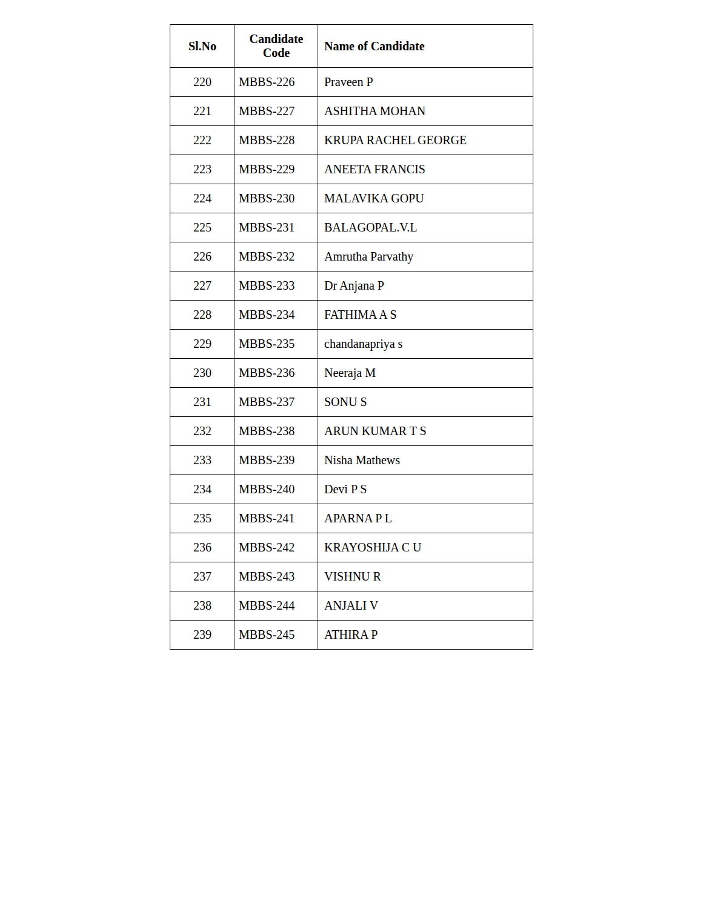| Sl.No | Candidate Code | Name of Candidate |
| --- | --- | --- |
| 220 | MBBS-226 | Praveen P |
| 221 | MBBS-227 | ASHITHA MOHAN |
| 222 | MBBS-228 | KRUPA RACHEL GEORGE |
| 223 | MBBS-229 | ANEETA FRANCIS |
| 224 | MBBS-230 | MALAVIKA GOPU |
| 225 | MBBS-231 | BALAGOPAL.V.L |
| 226 | MBBS-232 | Amrutha Parvathy |
| 227 | MBBS-233 | Dr Anjana P |
| 228 | MBBS-234 | FATHIMA A S |
| 229 | MBBS-235 | chandanapriya s |
| 230 | MBBS-236 | Neeraja M |
| 231 | MBBS-237 | SONU S |
| 232 | MBBS-238 | ARUN KUMAR T S |
| 233 | MBBS-239 | Nisha Mathews |
| 234 | MBBS-240 | Devi P S |
| 235 | MBBS-241 | APARNA P L |
| 236 | MBBS-242 | KRAYOSHIJA C U |
| 237 | MBBS-243 | VISHNU R |
| 238 | MBBS-244 | ANJALI V |
| 239 | MBBS-245 | ATHIRA P |